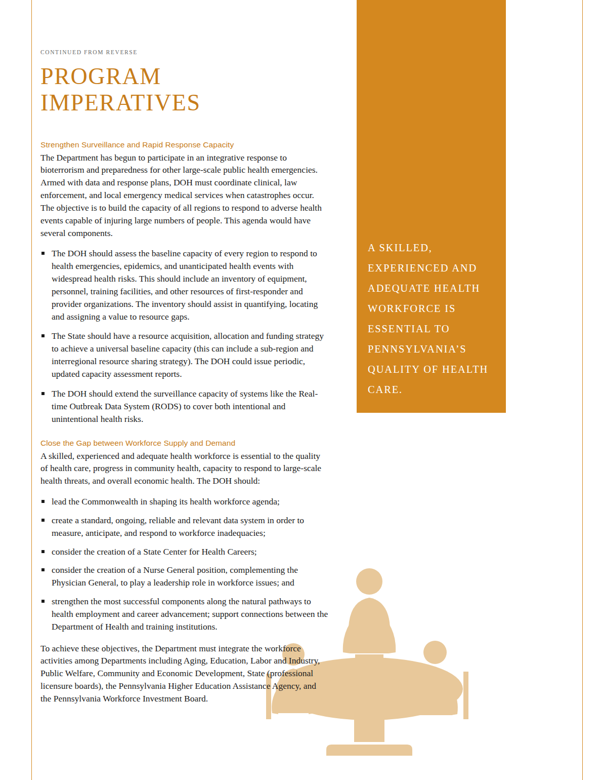A skilled, experienced and adequate health workforce is essential to Pennsylvania’s quality of health care.
Continued from reverse
Program
Imperatives
Strengthen Surveillance and Rapid Response Capacity
The Department has begun to participate in an integrative response to bioterrorism and preparedness for other large-scale public health emergencies. Armed with data and response plans, DOH must coordinate clinical, law enforcement, and local emergency medical services when catastrophes occur. The objective is to build the capacity of all regions to respond to adverse health events capable of injuring large numbers of people. This agenda would have several components.
The DOH should assess the baseline capacity of every region to respond to health emergencies, epidemics, and unanticipated health events with widespread health risks. This should include an inventory of equipment, personnel, training facilities, and other resources of first-responder and provider organizations. The inventory should assist in quantifying, locating and assigning a value to resource gaps.
The State should have a resource acquisition, allocation and funding strategy to achieve a universal baseline capacity (this can include a sub-region and interregional resource sharing strategy). The DOH could issue periodic, updated capacity assessment reports.
The DOH should extend the surveillance capacity of systems like the Real-time Outbreak Data System (RODS) to cover both intentional and unintentional health risks.
Close the Gap between Workforce Supply and Demand
A skilled, experienced and adequate health workforce is essential to the quality of health care, progress in community health, capacity to respond to large-scale health threats, and overall economic health. The DOH should:
lead the Commonwealth in shaping its health workforce agenda;
create a standard, ongoing, reliable and relevant data system in order to measure, anticipate, and respond to workforce inadequacies;
consider the creation of a State Center for Health Careers;
consider the creation of a Nurse General position, complementing the Physician General, to play a leadership role in workforce issues; and
strengthen the most successful components along the natural pathways to health employment and career advancement; support connections between the Department of Health and training institutions.
To achieve these objectives, the Department must integrate the workforce activities among Departments including Aging, Education, Labor and Industry, Public Welfare, Community and Economic Development, State (professional licensure boards), the Pennsylvania Higher Education Assistance Agency, and the Pennsylvania Workforce Investment Board.